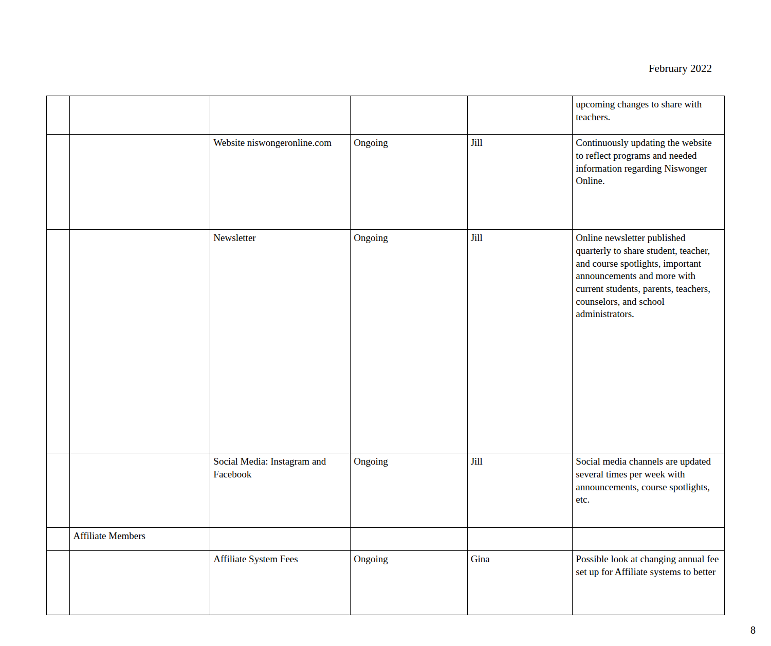February 2022
| | | | | | upcoming changes to share with teachers. |
| | | Website niswongeronline.com | Ongoing | Jill | Continuously updating the website to reflect programs and needed information regarding Niswonger Online. |
| | | Newsletter | Ongoing | Jill | Online newsletter published quarterly to share student, teacher, and course spotlights, important announcements and more with current students, parents, teachers, counselors, and school administrators. |
| | | Social Media: Instagram and Facebook | Ongoing | Jill | Social media channels are updated several times per week with announcements, course spotlights, etc. |
| | Affiliate Members | | | | |
| | | Affiliate System Fees | Ongoing | Gina | Possible look at changing annual fee set up for Affiliate systems to better |
8